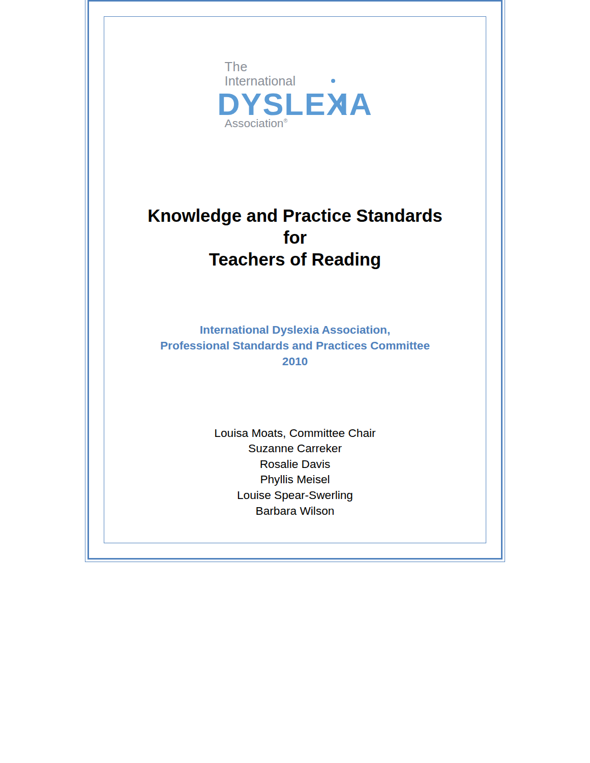The International DYSLEXIA Association®
Knowledge and Practice Standards for
Teachers of Reading
International Dyslexia Association,
Professional Standards and Practices Committee
2010
Louisa Moats, Committee Chair
Suzanne Carreker
Rosalie Davis
Phyllis Meisel
Louise Spear-Swerling
Barbara Wilson